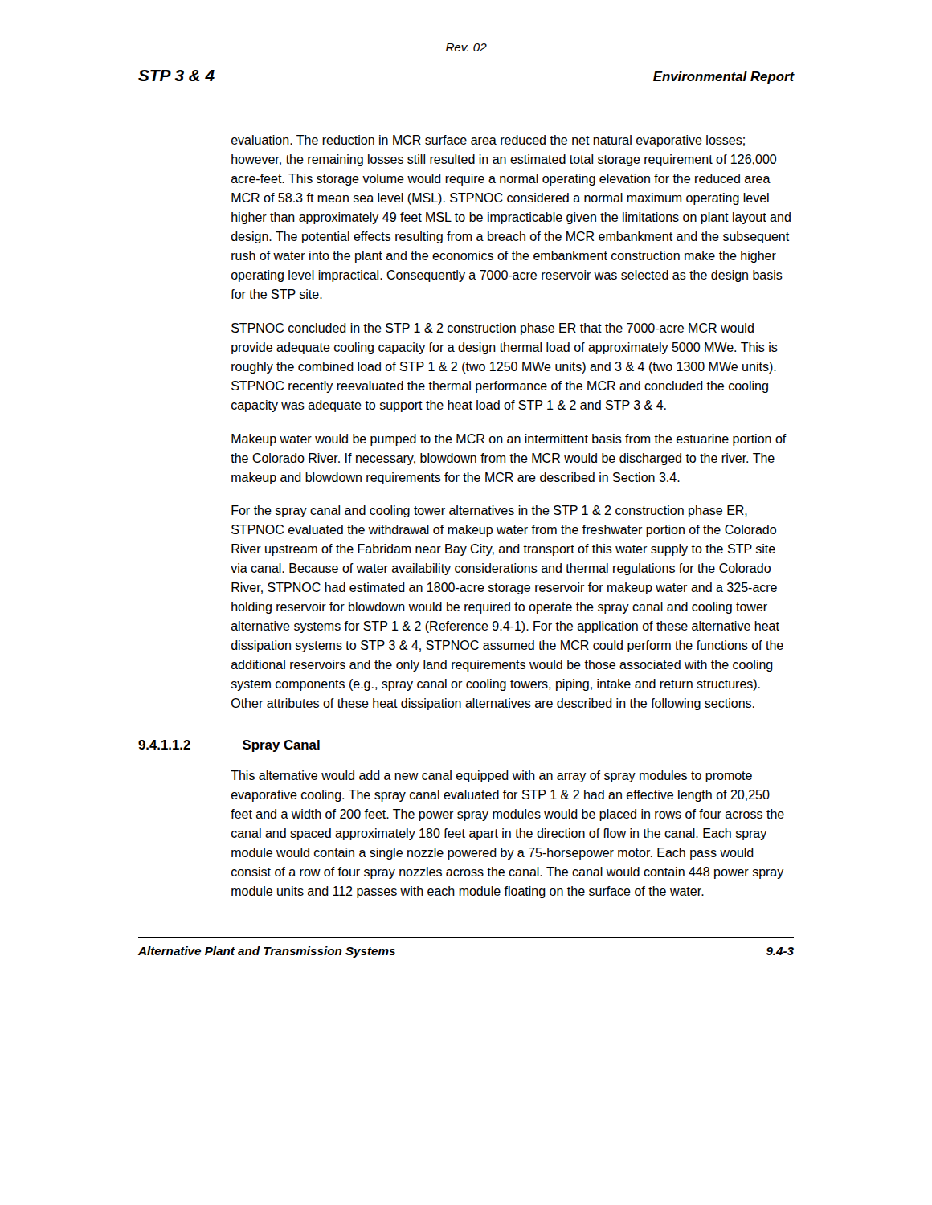Rev. 02
STP 3 & 4 Environmental Report
evaluation. The reduction in MCR surface area reduced the net natural evaporative losses; however, the remaining losses still resulted in an estimated total storage requirement of 126,000 acre-feet. This storage volume would require a normal operating elevation for the reduced area MCR of 58.3 ft mean sea level (MSL). STPNOC considered a normal maximum operating level higher than approximately 49 feet MSL to be impracticable given the limitations on plant layout and design. The potential effects resulting from a breach of the MCR embankment and the subsequent rush of water into the plant and the economics of the embankment construction make the higher operating level impractical. Consequently a 7000-acre reservoir was selected as the design basis for the STP site.
STPNOC concluded in the STP 1 & 2 construction phase ER that the 7000-acre MCR would provide adequate cooling capacity for a design thermal load of approximately 5000 MWe. This is roughly the combined load of STP 1 & 2 (two 1250 MWe units) and 3 & 4 (two 1300 MWe units). STPNOC recently reevaluated the thermal performance of the MCR and concluded the cooling capacity was adequate to support the heat load of STP 1 & 2 and STP 3 & 4.
Makeup water would be pumped to the MCR on an intermittent basis from the estuarine portion of the Colorado River. If necessary, blowdown from the MCR would be discharged to the river. The makeup and blowdown requirements for the MCR are described in Section 3.4.
For the spray canal and cooling tower alternatives in the STP 1 & 2 construction phase ER, STPNOC evaluated the withdrawal of makeup water from the freshwater portion of the Colorado River upstream of the Fabridam near Bay City, and transport of this water supply to the STP site via canal. Because of water availability considerations and thermal regulations for the Colorado River, STPNOC had estimated an 1800-acre storage reservoir for makeup water and a 325-acre holding reservoir for blowdown would be required to operate the spray canal and cooling tower alternative systems for STP 1 & 2 (Reference 9.4-1). For the application of these alternative heat dissipation systems to STP 3 & 4, STPNOC assumed the MCR could perform the functions of the additional reservoirs and the only land requirements would be those associated with the cooling system components (e.g., spray canal or cooling towers, piping, intake and return structures). Other attributes of these heat dissipation alternatives are described in the following sections.
9.4.1.1.2 Spray Canal
This alternative would add a new canal equipped with an array of spray modules to promote evaporative cooling. The spray canal evaluated for STP 1 & 2 had an effective length of 20,250 feet and a width of 200 feet. The power spray modules would be placed in rows of four across the canal and spaced approximately 180 feet apart in the direction of flow in the canal. Each spray module would contain a single nozzle powered by a 75-horsepower motor. Each pass would consist of a row of four spray nozzles across the canal. The canal would contain 448 power spray module units and 112 passes with each module floating on the surface of the water.
Alternative Plant and Transmission Systems 9.4-3